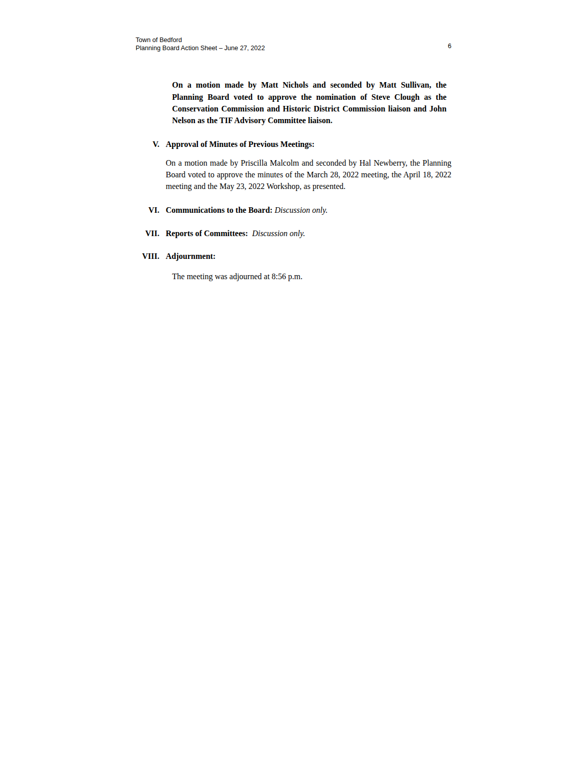Town of Bedford
Planning Board Action Sheet – June 27, 2022
6
On a motion made by Matt Nichols and seconded by Matt Sullivan, the Planning Board voted to approve the nomination of Steve Clough as the Conservation Commission and Historic District Commission liaison and John Nelson as the TIF Advisory Committee liaison.
V.
Approval of Minutes of Previous Meetings:
On a motion made by Priscilla Malcolm and seconded by Hal Newberry, the Planning Board voted to approve the minutes of the March 28, 2022 meeting, the April 18, 2022 meeting and the May 23, 2022 Workshop, as presented.
VI.
Communications to the Board: Discussion only.
VII.
Reports of Committees: Discussion only.
VIII.
Adjournment:
The meeting was adjourned at 8:56 p.m.